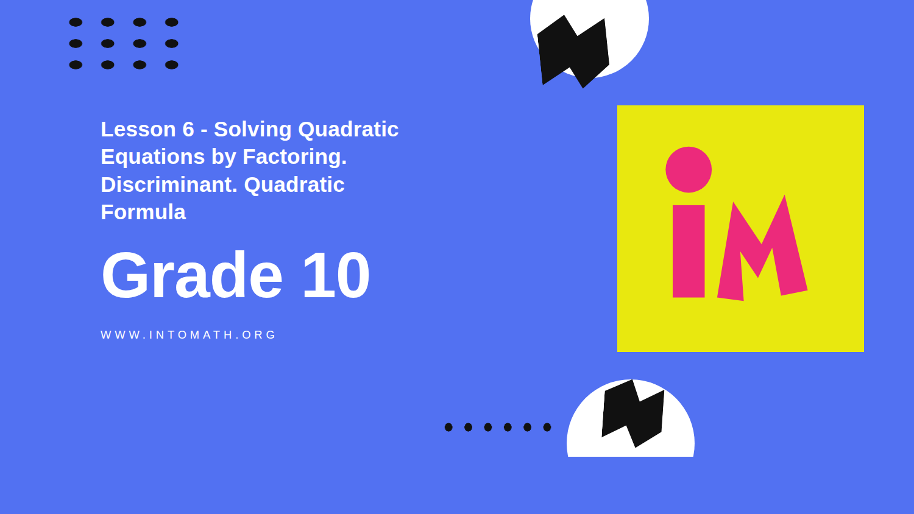Lesson 6 - Solving Quadratic Equations by Factoring. Discriminant. Quadratic Formula
Grade 10
www.intomath.org
IntoMath